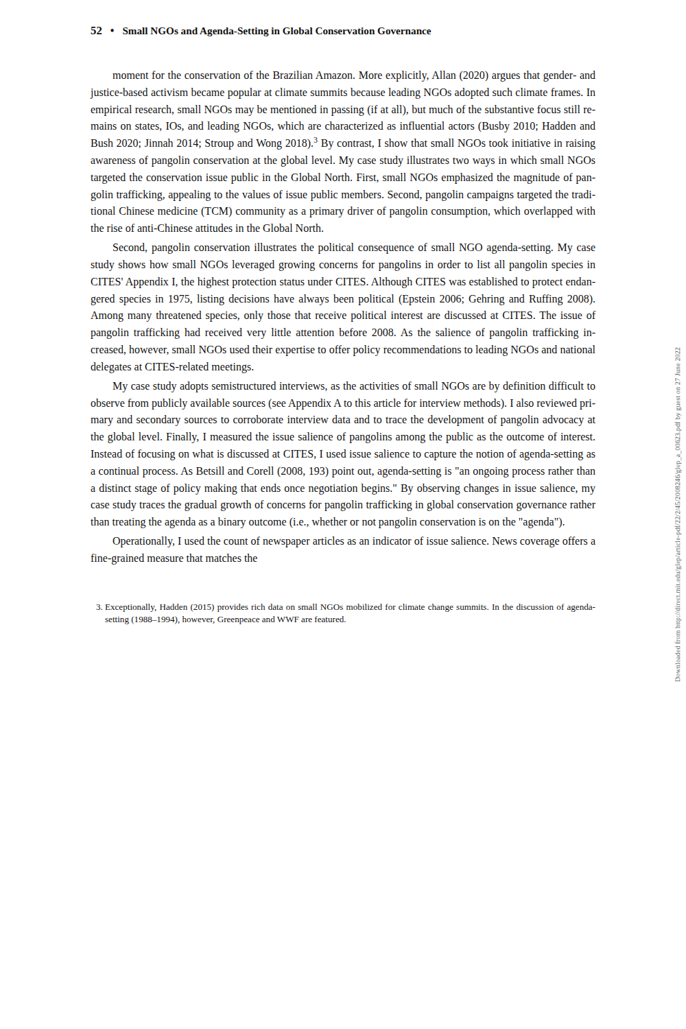52 • Small NGOs and Agenda-Setting in Global Conservation Governance
moment for the conservation of the Brazilian Amazon. More explicitly, Allan (2020) argues that gender- and justice-based activism became popular at climate summits because leading NGOs adopted such climate frames. In empirical research, small NGOs may be mentioned in passing (if at all), but much of the substantive focus still remains on states, IOs, and leading NGOs, which are characterized as influential actors (Busby 2010; Hadden and Bush 2020; Jinnah 2014; Stroup and Wong 2018).3 By contrast, I show that small NGOs took initiative in raising awareness of pangolin conservation at the global level. My case study illustrates two ways in which small NGOs targeted the conservation issue public in the Global North. First, small NGOs emphasized the magnitude of pangolin trafficking, appealing to the values of issue public members. Second, pangolin campaigns targeted the traditional Chinese medicine (TCM) community as a primary driver of pangolin consumption, which overlapped with the rise of anti-Chinese attitudes in the Global North.
Second, pangolin conservation illustrates the political consequence of small NGO agenda-setting. My case study shows how small NGOs leveraged growing concerns for pangolins in order to list all pangolin species in CITES' Appendix I, the highest protection status under CITES. Although CITES was established to protect endangered species in 1975, listing decisions have always been political (Epstein 2006; Gehring and Ruffing 2008). Among many threatened species, only those that receive political interest are discussed at CITES. The issue of pangolin trafficking had received very little attention before 2008. As the salience of pangolin trafficking increased, however, small NGOs used their expertise to offer policy recommendations to leading NGOs and national delegates at CITES-related meetings.
My case study adopts semistructured interviews, as the activities of small NGOs are by definition difficult to observe from publicly available sources (see Appendix A to this article for interview methods). I also reviewed primary and secondary sources to corroborate interview data and to trace the development of pangolin advocacy at the global level. Finally, I measured the issue salience of pangolins among the public as the outcome of interest. Instead of focusing on what is discussed at CITES, I used issue salience to capture the notion of agenda-setting as a continual process. As Betsill and Corell (2008, 193) point out, agenda-setting is "an ongoing process rather than a distinct stage of policy making that ends once negotiation begins." By observing changes in issue salience, my case study traces the gradual growth of concerns for pangolin trafficking in global conservation governance rather than treating the agenda as a binary outcome (i.e., whether or not pangolin conservation is on the "agenda").
Operationally, I used the count of newspaper articles as an indicator of issue salience. News coverage offers a fine-grained measure that matches the
Exceptionally, Hadden (2015) provides rich data on small NGOs mobilized for climate change summits. In the discussion of agenda-setting (1988–1994), however, Greenpeace and WWF are featured.
Downloaded from http://direct.mit.edu/glep/article-pdf/22/2/45/2008246/glep_a_00623.pdf by guest on 27 June 2022